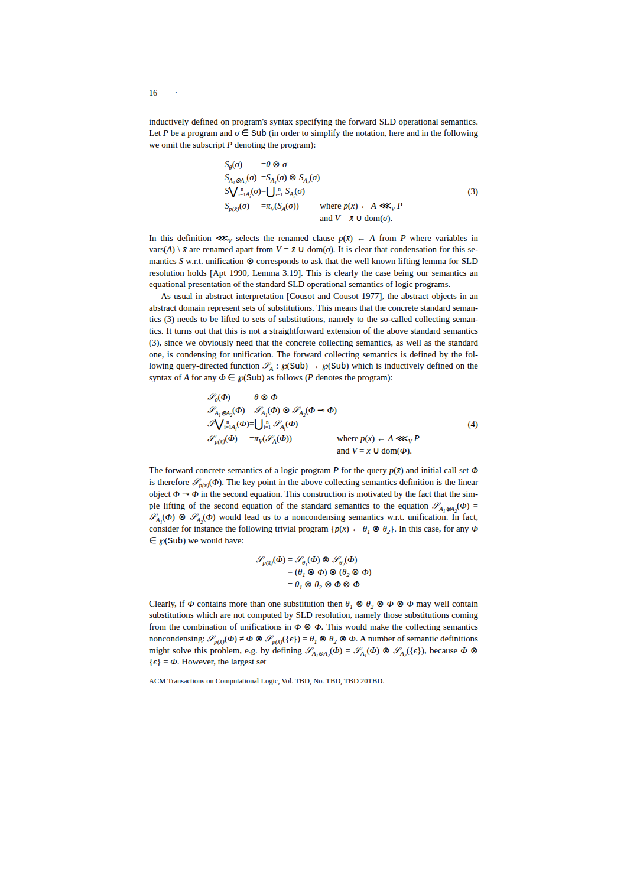16 ·
inductively defined on program's syntax specifying the forward SLD operational semantics. Let P be a program and σ ∈ Sub (in order to simplify the notation, here and in the following we omit the subscript P denoting the program):
| S θ ( σ ) | = | θ ⊗ σ | |
| S A 1 ⊗A 2 ( σ ) | = | S A 1 ( σ ) ⊗ S A 2 ( σ ) | |
| S ⋁ n i=1 A i ( σ ) | = | ⋃ n i=1 S A i ( σ ) | |
| S p(x̄) ( σ ) | = | π V ( S A ( σ )) | where p ( x̄ ) ← A ⋘ V P |
| | | | and V = x̄ ∪ dom ( σ ). |
(3)
In this definition ⋘V selects the renamed clause p(x̄) ← A from P where variables in vars(A) \ x̄ are renamed apart from V = x̄ ∪ dom(σ). It is clear that condensation for this semantics S w.r.t. unification ⊗ corresponds to ask that the well known lifting lemma for SLD resolution holds [Apt 1990, Lemma 3.19]. This is clearly the case being our semantics an equational presentation of the standard SLD operational semantics of logic programs.
As usual in abstract interpretation [Cousot and Cousot 1977], the abstract objects in an abstract domain represent sets of substitutions. This means that the concrete standard semantics (3) needs to be lifted to sets of substitutions, namely to the so-called collecting semantics. It turns out that this is not a straightforward extension of the above standard semantics (3), since we obviously need that the concrete collecting semantics, as well as the standard one, is condensing for unification. The forward collecting semantics is defined by the following query-directed function 𝒮A : ℘(Sub) → ℘(Sub) which is inductively defined on the syntax of A for any Φ ∈ ℘(Sub) as follows (P denotes the program):
| 𝒮 θ ( Φ ) | = | θ ⊗ Φ | |
| 𝒮 A 1 ⊗A 2 ( Φ ) | = | 𝒮 A 1 ( Φ ) ⊗ 𝒮 A 2 ( Φ ⊸ Φ ) | |
| 𝒮 ⋁ n i=1 A i ( Φ ) | = | ⋃ n i=1 𝒮 A i ( Φ ) | |
| 𝒮 p(x̄) ( Φ ) | = | π V ( 𝒮 A ( Φ )) | where p ( x̄ ) ← A ⋘ V P |
| | | | and V = x̄ ∪ dom ( Φ ). |
(4)
The forward concrete semantics of a logic program P for the query p(x̄) and initial call set Φ is therefore 𝒮p(x̄)(Φ). The key point in the above collecting semantics definition is the linear object Φ ⊸ Φ in the second equation. This construction is motivated by the fact that the simple lifting of the second equation of the standard semantics to the equation 𝒮A1⊗A2(Φ) = 𝒮A1(Φ) ⊗ 𝒮A2(Φ) would lead us to a noncondensing semantics w.r.t. unification. In fact, consider for instance the following trivial program {p(x̄) ← θ1 ⊗ θ2}. In this case, for any Φ ∈ ℘(Sub) we would have:
| 𝒮 p(x̄) ( Φ ) | = | 𝒮 θ 1 ( Φ ) ⊗ 𝒮 θ 2 ( Φ ) |
| | = | ( θ 1 ⊗ Φ ) ⊗ ( θ 2 ⊗ Φ ) |
| | = | θ 1 ⊗ θ 2 ⊗ Φ ⊗ Φ |
Clearly, if Φ contains more than one substitution then θ1 ⊗ θ2 ⊗ Φ ⊗ Φ may well contain substitutions which are not computed by SLD resolution, namely those substitutions coming from the combination of unifications in Φ ⊗ Φ. This would make the collecting semantics noncondensing: 𝒮p(x̄)(Φ) ≠ Φ ⊗ 𝒮p(x̄)({ϵ}) = θ1 ⊗ θ2 ⊗ Φ. A number of semantic definitions might solve this problem, e.g. by defining 𝒮A1⊗A2(Φ) = 𝒮A1(Φ) ⊗ 𝒮A2({ϵ}), because Φ ⊗ {ϵ} = Φ. However, the largest set
ACM Transactions on Computational Logic, Vol. TBD, No. TBD, TBD 20TBD.